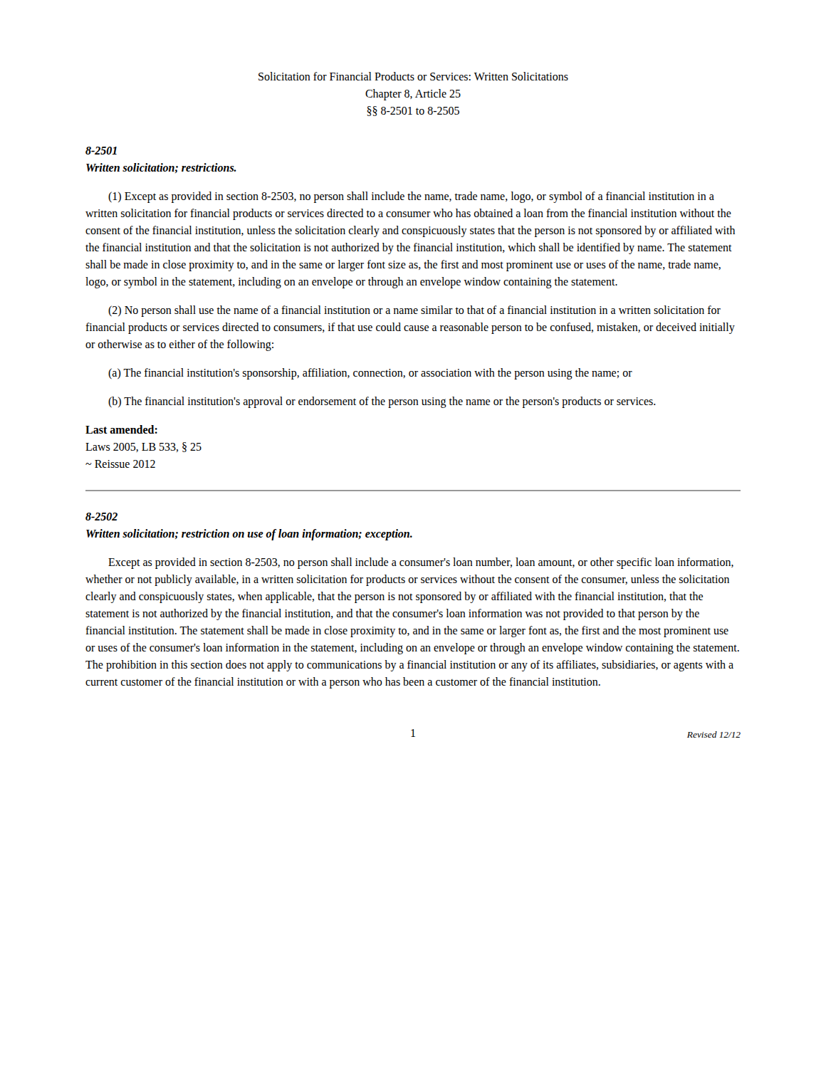Solicitation for Financial Products or Services: Written Solicitations
Chapter 8, Article 25
§§ 8-2501 to 8-2505
8-2501
Written solicitation; restrictions.
(1) Except as provided in section 8-2503, no person shall include the name, trade name, logo, or symbol of a financial institution in a written solicitation for financial products or services directed to a consumer who has obtained a loan from the financial institution without the consent of the financial institution, unless the solicitation clearly and conspicuously states that the person is not sponsored by or affiliated with the financial institution and that the solicitation is not authorized by the financial institution, which shall be identified by name. The statement shall be made in close proximity to, and in the same or larger font size as, the first and most prominent use or uses of the name, trade name, logo, or symbol in the statement, including on an envelope or through an envelope window containing the statement.
(2) No person shall use the name of a financial institution or a name similar to that of a financial institution in a written solicitation for financial products or services directed to consumers, if that use could cause a reasonable person to be confused, mistaken, or deceived initially or otherwise as to either of the following:
(a) The financial institution's sponsorship, affiliation, connection, or association with the person using the name; or
(b) The financial institution's approval or endorsement of the person using the name or the person's products or services.
Last amended:
Laws 2005, LB 533, § 25
~ Reissue 2012
8-2502
Written solicitation; restriction on use of loan information; exception.
Except as provided in section 8-2503, no person shall include a consumer's loan number, loan amount, or other specific loan information, whether or not publicly available, in a written solicitation for products or services without the consent of the consumer, unless the solicitation clearly and conspicuously states, when applicable, that the person is not sponsored by or affiliated with the financial institution, that the statement is not authorized by the financial institution, and that the consumer's loan information was not provided to that person by the financial institution. The statement shall be made in close proximity to, and in the same or larger font as, the first and the most prominent use or uses of the consumer's loan information in the statement, including on an envelope or through an envelope window containing the statement. The prohibition in this section does not apply to communications by a financial institution or any of its affiliates, subsidiaries, or agents with a current customer of the financial institution or with a person who has been a customer of the financial institution.
1 Revised 12/12